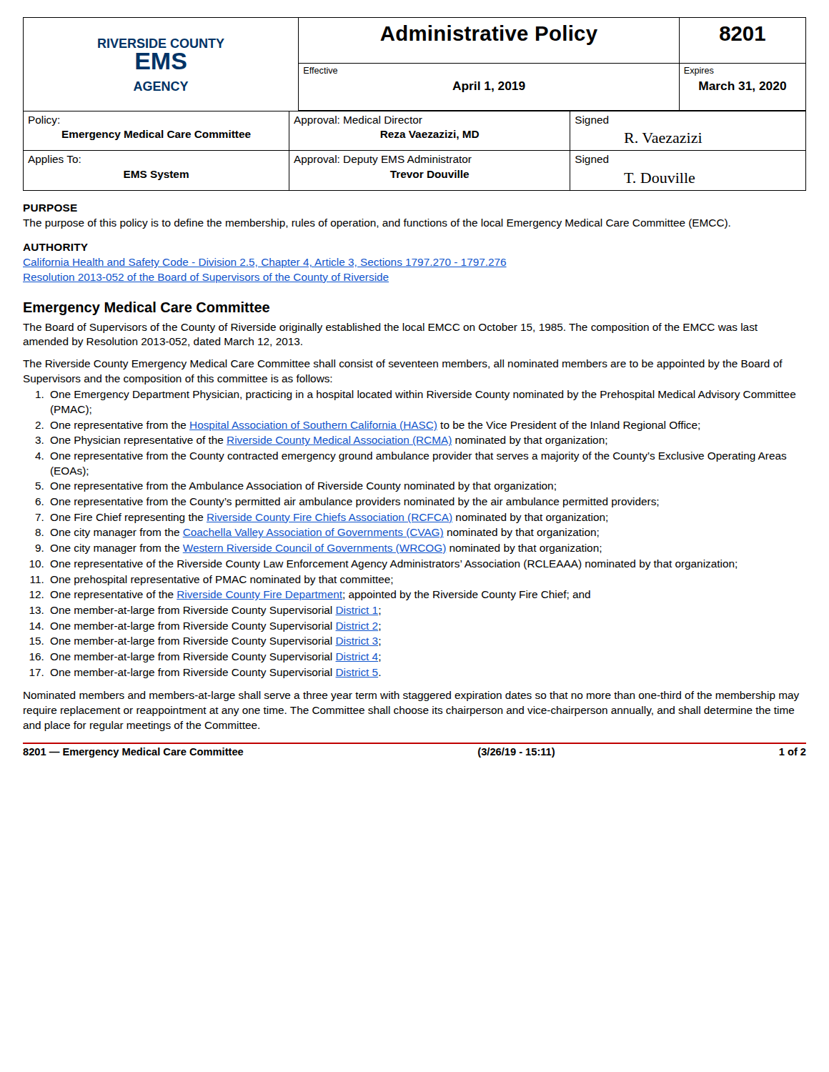| | Administrative Policy | 8201 |
| Effective April 1, 2019 | Expires March 31, 2020 |
| Policy: Emergency Medical Care Committee | Approval: Medical Director Reza Vaezazizi, MD | Signed |
| Applies To: EMS System | Approval: Deputy EMS Administrator Trevor Douville | Signed |
PURPOSE
The purpose of this policy is to define the membership, rules of operation, and functions of the local Emergency Medical Care Committee (EMCC).
AUTHORITY
California Health and Safety Code - Division 2.5, Chapter 4, Article 3, Sections 1797.270 - 1797.276
Resolution 2013-052 of the Board of Supervisors of the County of Riverside
Emergency Medical Care Committee
The Board of Supervisors of the County of Riverside originally established the local EMCC on October 15, 1985. The composition of the EMCC was last amended by Resolution 2013-052, dated March 12, 2013.
The Riverside County Emergency Medical Care Committee shall consist of seventeen members, all nominated members are to be appointed by the Board of Supervisors and the composition of this committee is as follows:
One Emergency Department Physician, practicing in a hospital located within Riverside County nominated by the Prehospital Medical Advisory Committee (PMAC);
One representative from the Hospital Association of Southern California (HASC) to be the Vice President of the Inland Regional Office;
One Physician representative of the Riverside County Medical Association (RCMA) nominated by that organization;
One representative from the County contracted emergency ground ambulance provider that serves a majority of the County’s Exclusive Operating Areas (EOAs);
One representative from the Ambulance Association of Riverside County nominated by that organization;
One representative from the County’s permitted air ambulance providers nominated by the air ambulance permitted providers;
One Fire Chief representing the Riverside County Fire Chiefs Association (RCFCA) nominated by that organization;
One city manager from the Coachella Valley Association of Governments (CVAG) nominated by that organization;
One city manager from the Western Riverside Council of Governments (WRCOG) nominated by that organization;
One representative of the Riverside County Law Enforcement Agency Administrators’ Association (RCLEAAA) nominated by that organization;
One prehospital representative of PMAC nominated by that committee;
One representative of the Riverside County Fire Department; appointed by the Riverside County Fire Chief; and
One member-at-large from Riverside County Supervisorial District 1;
One member-at-large from Riverside County Supervisorial District 2;
One member-at-large from Riverside County Supervisorial District 3;
One member-at-large from Riverside County Supervisorial District 4;
One member-at-large from Riverside County Supervisorial District 5.
Nominated members and members-at-large shall serve a three year term with staggered expiration dates so that no more than one-third of the membership may require replacement or reappointment at any one time. The Committee shall choose its chairperson and vice-chairperson annually, and shall determine the time and place for regular meetings of the Committee.
| 8201 — Emergency Medical Care Committee | (3/26/19 - 15:11) | 1 of 2 |